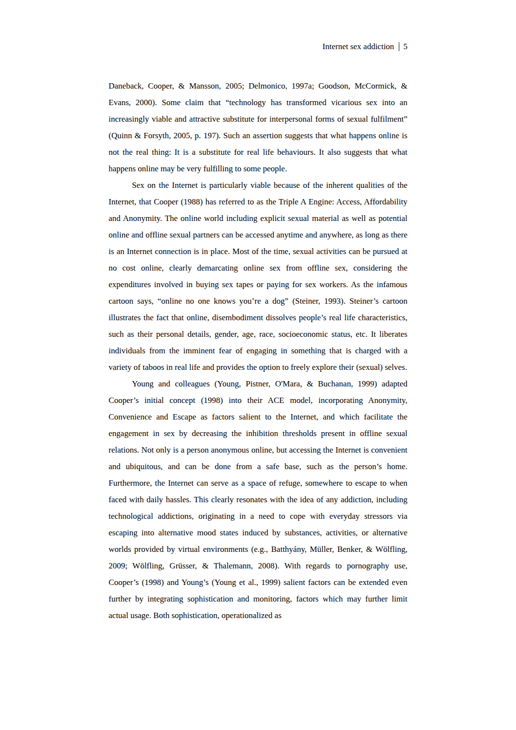Internet sex addiction 5
Daneback, Cooper, & Mansson, 2005; Delmonico, 1997a; Goodson, McCormick, & Evans, 2000). Some claim that “technology has transformed vicarious sex into an increasingly viable and attractive substitute for interpersonal forms of sexual fulfilment” (Quinn & Forsyth, 2005, p. 197). Such an assertion suggests that what happens online is not the real thing: It is a substitute for real life behaviours. It also suggests that what happens online may be very fulfilling to some people.
Sex on the Internet is particularly viable because of the inherent qualities of the Internet, that Cooper (1988) has referred to as the Triple A Engine: Access, Affordability and Anonymity. The online world including explicit sexual material as well as potential online and offline sexual partners can be accessed anytime and anywhere, as long as there is an Internet connection is in place. Most of the time, sexual activities can be pursued at no cost online, clearly demarcating online sex from offline sex, considering the expenditures involved in buying sex tapes or paying for sex workers. As the infamous cartoon says, “online no one knows you’re a dog” (Steiner, 1993). Steiner’s cartoon illustrates the fact that online, disembodiment dissolves people’s real life characteristics, such as their personal details, gender, age, race, socioeconomic status, etc. It liberates individuals from the imminent fear of engaging in something that is charged with a variety of taboos in real life and provides the option to freely explore their (sexual) selves.
Young and colleagues (Young, Pistner, O'Mara, & Buchanan, 1999) adapted Cooper’s initial concept (1998) into their ACE model, incorporating Anonymity, Convenience and Escape as factors salient to the Internet, and which facilitate the engagement in sex by decreasing the inhibition thresholds present in offline sexual relations. Not only is a person anonymous online, but accessing the Internet is convenient and ubiquitous, and can be done from a safe base, such as the person’s home. Furthermore, the Internet can serve as a space of refuge, somewhere to escape to when faced with daily hassles. This clearly resonates with the idea of any addiction, including technological addictions, originating in a need to cope with everyday stressors via escaping into alternative mood states induced by substances, activities, or alternative worlds provided by virtual environments (e.g., Batthyány, Müller, Benker, & Wölfling, 2009; Wölfling, Grüsser, & Thalemann, 2008). With regards to pornography use, Cooper’s (1998) and Young’s (Young et al., 1999) salient factors can be extended even further by integrating sophistication and monitoring, factors which may further limit actual usage. Both sophistication, operationalized as